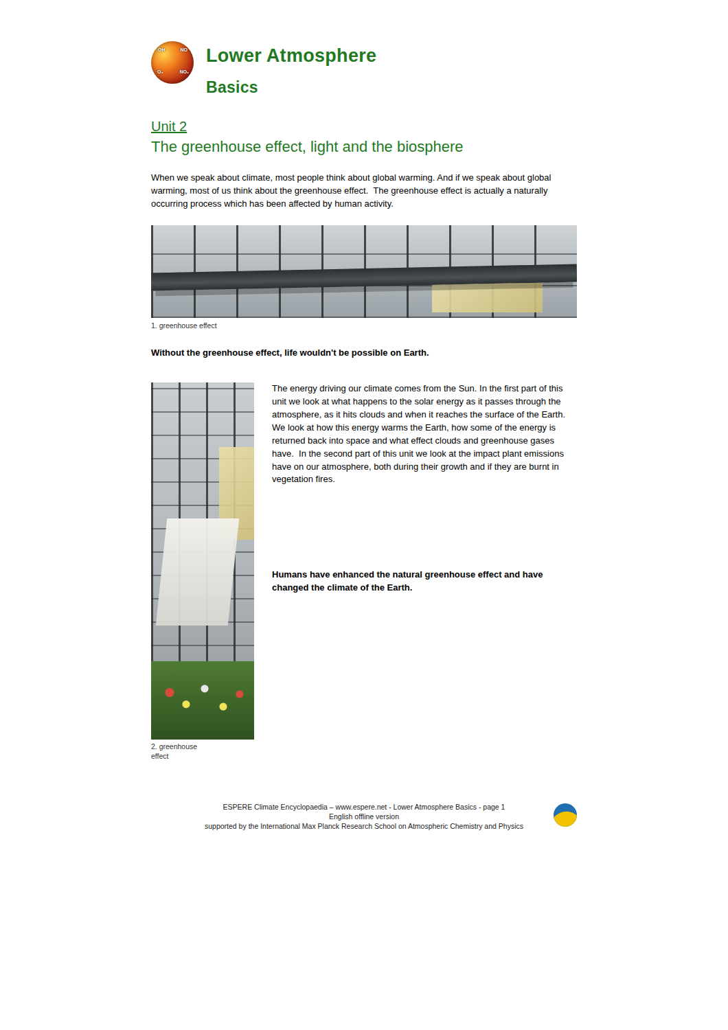OH NO O₃ NO₂
Lower Atmosphere
Basics
Unit 2 The greenhouse effect, light and the biosphere
When we speak about climate, most people think about global warming. And if we speak about global warming, most of us think about the greenhouse effect. The greenhouse effect is actually a naturally occurring process which has been affected by human activity.
1. greenhouse effect
Without the greenhouse effect, life wouldn't be possible on Earth.
2. greenhouse
effect
The energy driving our climate comes from the Sun. In the first part of this unit we look at what happens to the solar energy as it passes through the atmosphere, as it hits clouds and when it reaches the surface of the Earth. We look at how this energy warms the Earth, how some of the energy is returned back into space and what effect clouds and greenhouse gases have. In the second part of this unit we look at the impact plant emissions have on our atmosphere, both during their growth and if they are burnt in vegetation fires.
Humans have enhanced the natural greenhouse effect and have changed the climate of the Earth.
ESPERE Climate Encyclopaedia – www.espere.net - Lower Atmosphere Basics - page 1
English offline version
supported by the International Max Planck Research School on Atmospheric Chemistry and Physics